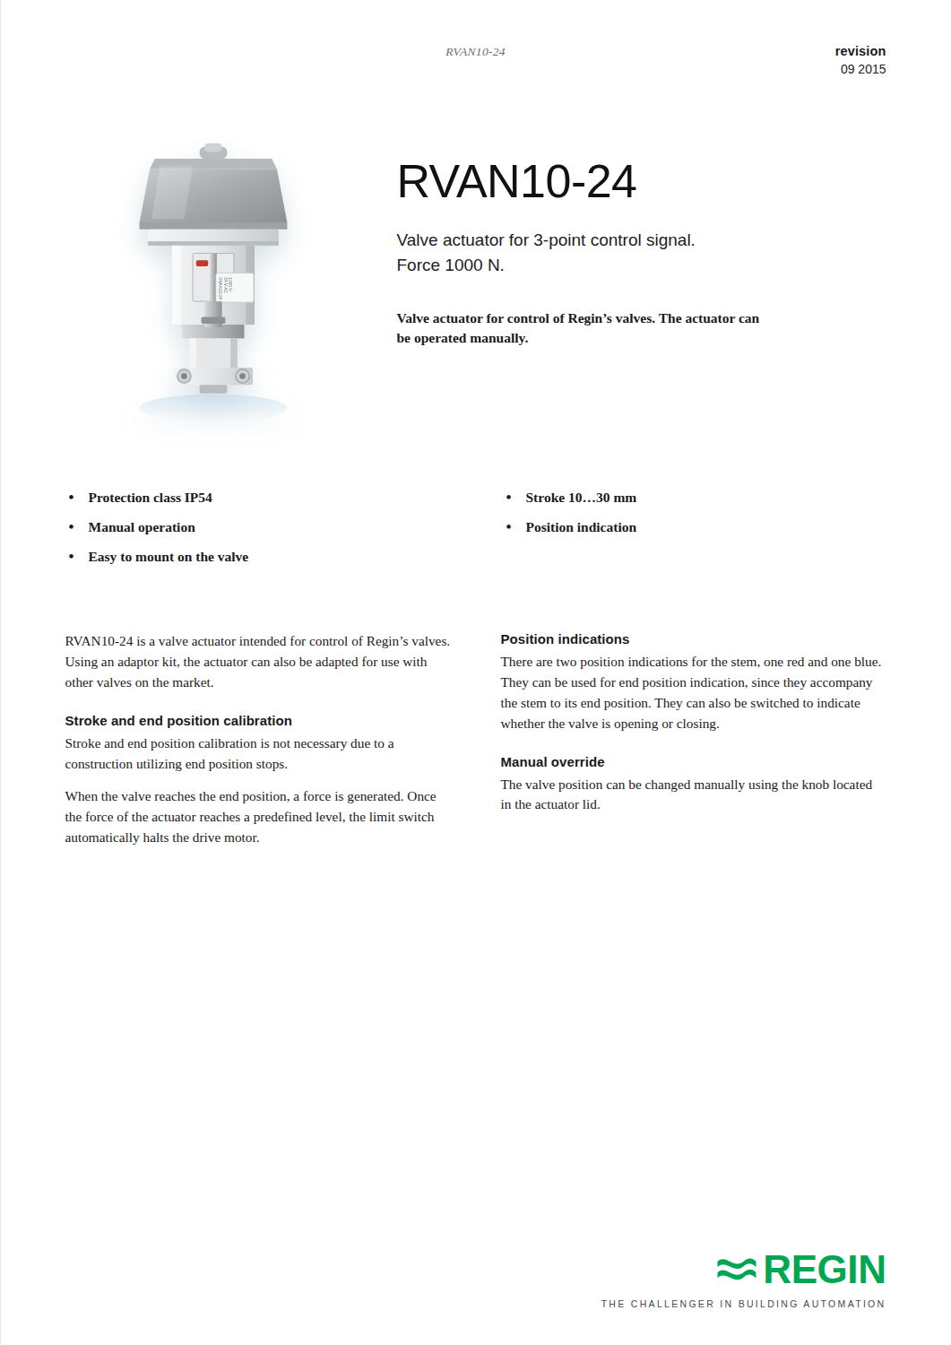RVAN10-24
revision
09 2015
RVAN10-24 24 V AC 1000 N
RVAN10-24
Valve actuator for 3-point control signal.
Force 1000 N.
Valve actuator for control of Regin’s valves. The actuator can be operated manually.
Protection class IP54
Manual operation
Easy to mount on the valve
Stroke 10…30 mm
Position indication
RVAN10-24 is a valve actuator intended for control of Regin’s valves. Using an adaptor kit, the actuator can also be adapted for use with other valves on the market.
Stroke and end position calibration
Stroke and end position calibration is not necessary due to a construction utilizing end position stops.
When the valve reaches the end position, a force is generated. Once the force of the actuator reaches a predefined level, the limit switch automatically halts the drive motor.
Position indications
There are two position indications for the stem, one red and one blue. They can be used for end position indication, since they accompany the stem to its end position. They can also be switched to indicate whether the valve is opening or closing.
Manual override
The valve position can be changed manually using the knob located in the actuator lid.
REGIN
The Challenger in Building Automation